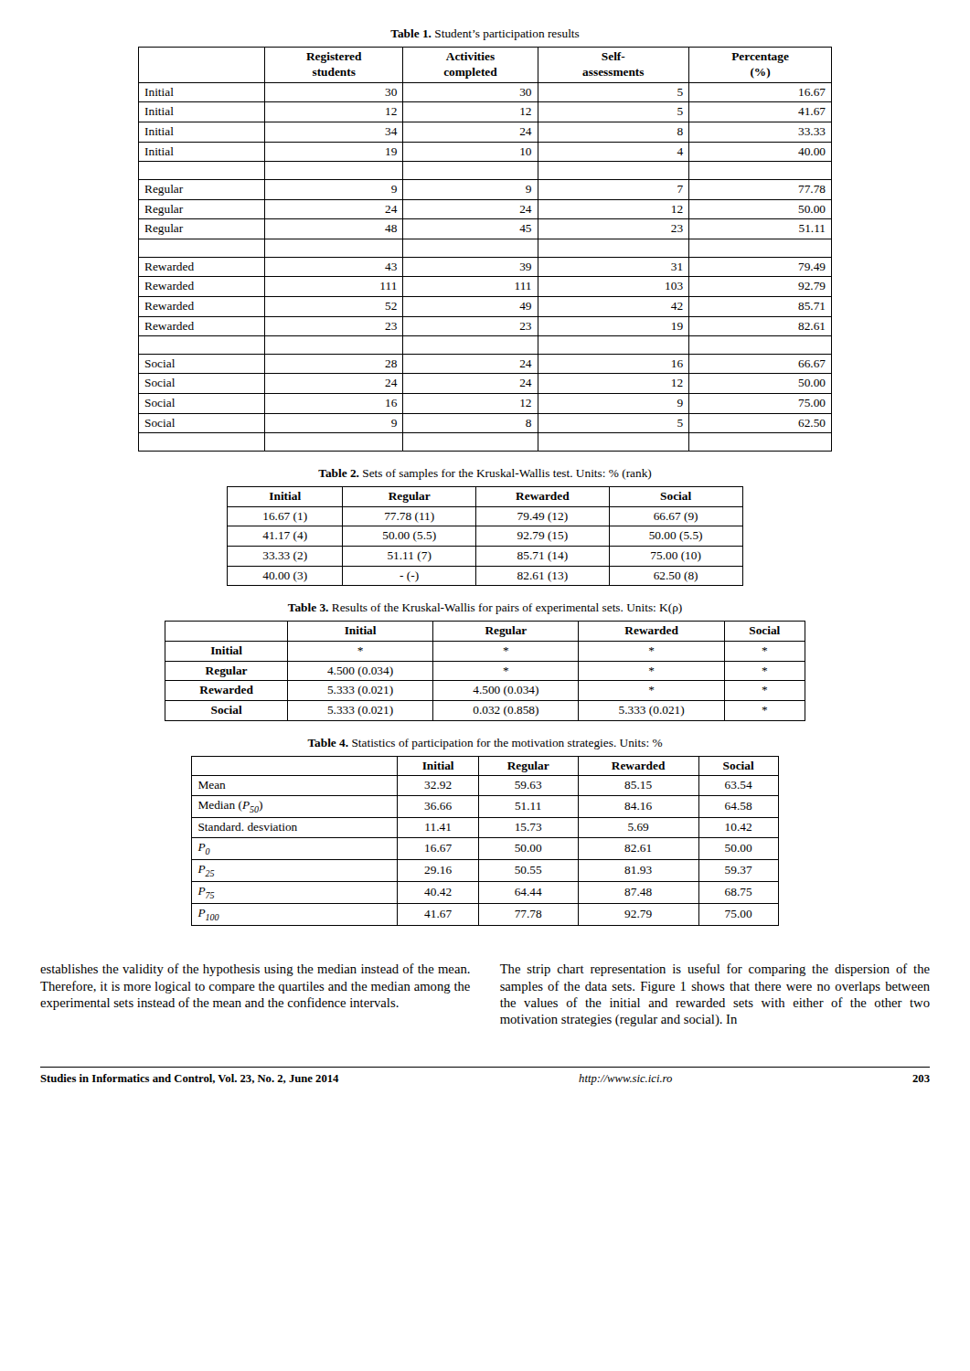Table 1. Student’s participation results
| | Registered students | Activities completed | Self- assessments | Percentage (%) |
| --- | --- | --- | --- | --- |
| Initial | 30 | 30 | 5 | 16.67 |
| Initial | 12 | 12 | 5 | 41.67 |
| Initial | 34 | 24 | 8 | 33.33 |
| Initial | 19 | 10 | 4 | 40.00 |
| Regular | 9 | 9 | 7 | 77.78 |
| Regular | 24 | 24 | 12 | 50.00 |
| Regular | 48 | 45 | 23 | 51.11 |
| Rewarded | 43 | 39 | 31 | 79.49 |
| Rewarded | 111 | 111 | 103 | 92.79 |
| Rewarded | 52 | 49 | 42 | 85.71 |
| Rewarded | 23 | 23 | 19 | 82.61 |
| Social | 28 | 24 | 16 | 66.67 |
| Social | 24 | 24 | 12 | 50.00 |
| Social | 16 | 12 | 9 | 75.00 |
| Social | 9 | 8 | 5 | 62.50 |
Table 2. Sets of samples for the Kruskal-Wallis test. Units: % (rank)
| Initial | Regular | Rewarded | Social |
| --- | --- | --- | --- |
| 16.67 (1) | 77.78 (11) | 79.49 (12) | 66.67 (9) |
| 41.17 (4) | 50.00 (5.5) | 92.79 (15) | 50.00 (5.5) |
| 33.33 (2) | 51.11 (7) | 85.71 (14) | 75.00 (10) |
| 40.00 (3) | - (-) | 82.61 (13) | 62.50 (8) |
Table 3. Results of the Kruskal-Wallis for pairs of experimental sets. Units: K(ρ)
| | Initial | Regular | Rewarded | Social |
| --- | --- | --- | --- | --- |
| Initial | * | * | * | * |
| Regular | 4.500 (0.034) | * | * | * |
| Rewarded | 5.333 (0.021) | 4.500 (0.034) | * | * |
| Social | 5.333 (0.021) | 0.032 (0.858) | 5.333 (0.021) | * |
Table 4. Statistics of participation for the motivation strategies. Units: %
| | Initial | Regular | Rewarded | Social |
| --- | --- | --- | --- | --- |
| Mean | 32.92 | 59.63 | 85.15 | 63.54 |
| Median ( P 50 ) | 36.66 | 51.11 | 84.16 | 64.58 |
| Standard. desviation | 11.41 | 15.73 | 5.69 | 10.42 |
| P 0 | 16.67 | 50.00 | 82.61 | 50.00 |
| P 25 | 29.16 | 50.55 | 81.93 | 59.37 |
| P 75 | 40.42 | 64.44 | 87.48 | 68.75 |
| P 100 | 41.67 | 77.78 | 92.79 | 75.00 |
establishes the validity of the hypothesis using the median instead of the mean. Therefore, it is more logical to compare the quartiles and the median among the experimental sets instead of the mean and the confidence intervals.
The strip chart representation is useful for comparing the dispersion of the samples of the data sets. Figure 1 shows that there were no overlaps between the values of the initial and rewarded sets with either of the other two motivation strategies (regular and social). In
Studies in Informatics and Control, Vol. 23, No. 2, June 2014 http://www.sic.ici.ro 203